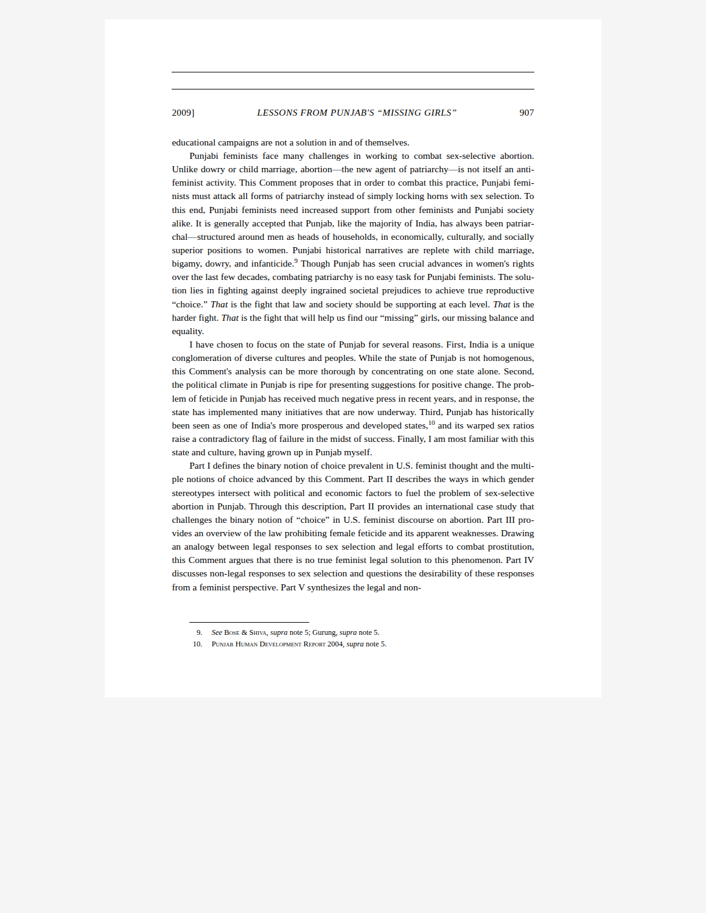2009] Lessons from Punjab's “Missing Girls” 907
educational campaigns are not a solution in and of themselves.
Punjabi feminists face many challenges in working to combat sex-selective abortion. Unlike dowry or child marriage, abortion—the new agent of patriarchy—is not itself an anti-feminist activity. This Comment proposes that in order to combat this practice, Punjabi feminists must attack all forms of patriarchy instead of simply locking horns with sex selection. To this end, Punjabi feminists need increased support from other feminists and Punjabi society alike. It is generally accepted that Punjab, like the majority of India, has always been patriarchal—structured around men as heads of households, in economically, culturally, and socially superior positions to women. Punjabi historical narratives are replete with child marriage, bigamy, dowry, and infanticide.9 Though Punjab has seen crucial advances in women's rights over the last few decades, combating patriarchy is no easy task for Punjabi feminists. The solution lies in fighting against deeply ingrained societal prejudices to achieve true reproductive “choice.” That is the fight that law and society should be supporting at each level. That is the harder fight. That is the fight that will help us find our “missing” girls, our missing balance and equality.
I have chosen to focus on the state of Punjab for several reasons. First, India is a unique conglomeration of diverse cultures and peoples. While the state of Punjab is not homogenous, this Comment's analysis can be more thorough by concentrating on one state alone. Second, the political climate in Punjab is ripe for presenting suggestions for positive change. The problem of feticide in Punjab has received much negative press in recent years, and in response, the state has implemented many initiatives that are now underway. Third, Punjab has historically been seen as one of India's more prosperous and developed states,10 and its warped sex ratios raise a contradictory flag of failure in the midst of success. Finally, I am most familiar with this state and culture, having grown up in Punjab myself.
Part I defines the binary notion of choice prevalent in U.S. feminist thought and the multiple notions of choice advanced by this Comment. Part II describes the ways in which gender stereotypes intersect with political and economic factors to fuel the problem of sex-selective abortion in Punjab. Through this description, Part II provides an international case study that challenges the binary notion of “choice” in U.S. feminist discourse on abortion. Part III provides an overview of the law prohibiting female feticide and its apparent weaknesses. Drawing an analogy between legal responses to sex selection and legal efforts to combat prostitution, this Comment argues that there is no true feminist legal solution to this phenomenon. Part IV discusses non-legal responses to sex selection and questions the desirability of these responses from a feminist perspective. Part V synthesizes the legal and non-
9. See Bose & Shiva, supra note 5; Gurung, supra note 5.
10. Punjab Human Development Report 2004, supra note 5.